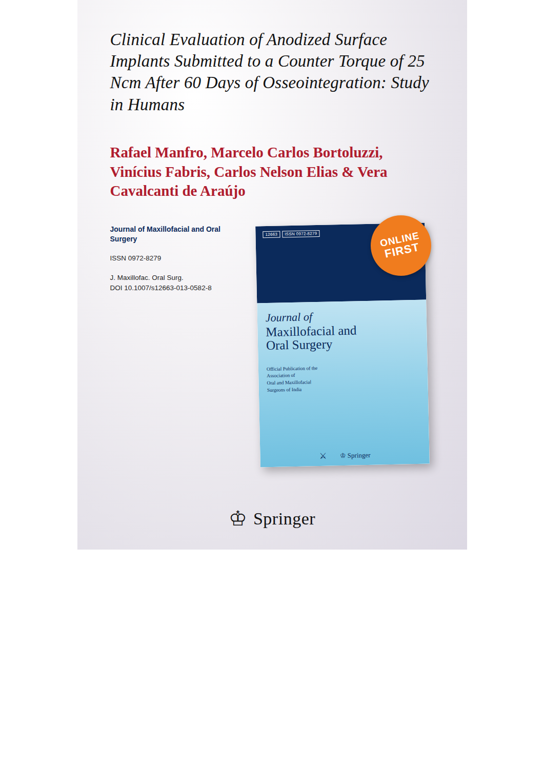Clinical Evaluation of Anodized Surface Implants Submitted to a Counter Torque of 25 Ncm After 60 Days of Osseointegration: Study in Humans
Rafael Manfro, Marcelo Carlos Bortoluzzi, Vinícius Fabris, Carlos Nelson Elias & Vera Cavalcanti de Araújo
Journal of Maxillofacial and Oral Surgery
ISSN 0972-8279
J. Maxillofac. Oral Surg.
DOI 10.1007/s12663-013-0582-8
ONLINE FIRST
12663 ISSN 0972-8279
Journal of
Maxillofacial and
Oral Surgery
Official Publication of the
Association of
Oral and Maxillofacial
Surgeons of India
⚔ ♔ Springer
♔ Springer